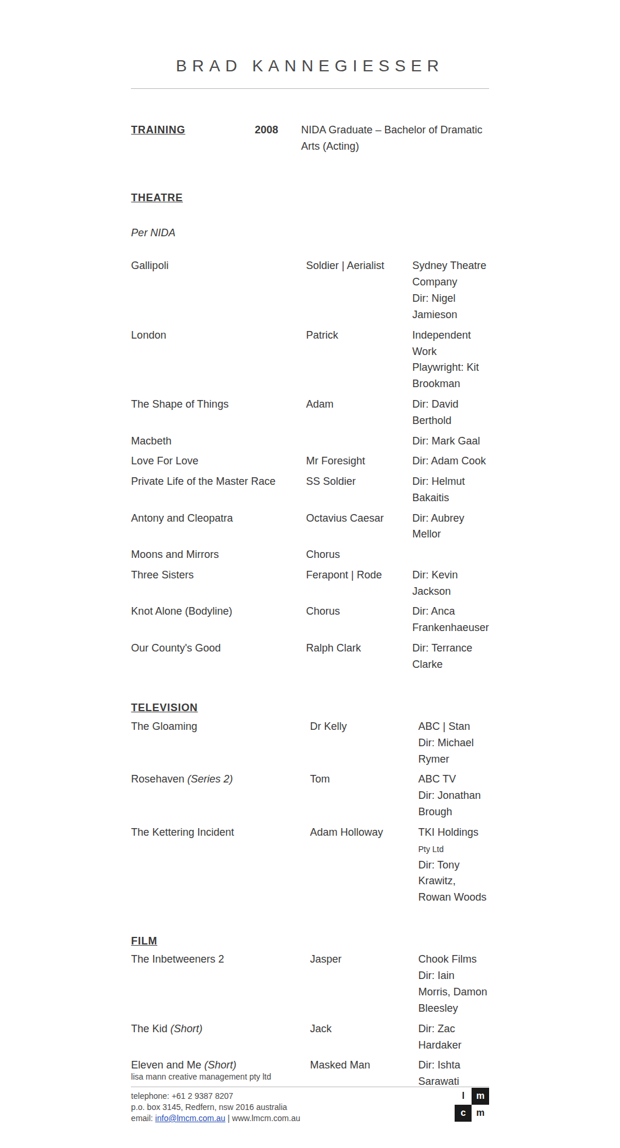BRAD KANNEGIESSER
TRAINING
2008
NIDA Graduate – Bachelor of Dramatic Arts (Acting)
THEATRE
Per NIDA
| Gallipoli | Soldier / Aerialist | Sydney Theatre Company Dir: Nigel Jamieson |
| London | Patrick | Independent Work Playwright: Kit Brookman |
| The Shape of Things | Adam | Dir: David Berthold |
| Macbeth | | Dir: Mark Gaal |
| Love For Love | Mr Foresight | Dir: Adam Cook |
| Private Life of the Master Race | SS Soldier | Dir: Helmut Bakaitis |
| Antony and Cleopatra | Octavius Caesar | Dir: Aubrey Mellor |
| Moons and Mirrors | Chorus | |
| Three Sisters | Ferapont / Rode | Dir: Kevin Jackson |
| Knot Alone (Bodyline) | Chorus | Dir: Anca Frankenhaeuser |
| Our County's Good | Ralph Clark | Dir: Terrance Clarke |
TELEVISION
| The Gloaming | Dr Kelly | ABC / Stan Dir: Michael Rymer |
| Rosehaven (Series 2) | Tom | ABC TV Dir: Jonathan Brough |
| The Kettering Incident | Adam Holloway | TKI Holdings Pty Ltd Dir: Tony Krawitz, Rowan Woods |
FILM
| The Inbetweeners 2 | Jasper | Chook Films Dir: Iain Morris, Damon Bleesley |
| The Kid (Short) | Jack | Dir: Zac Hardaker |
| Eleven and Me (Short) | Masked Man | Dir: Ishta Sarawati |
lisa mann creative management pty ltd
telephone: +61 2 9387 8207
p.o. box 3145, Redfern, nsw 2016 australia
email: info@lmcm.com.au | www.lmcm.com.au
l
m
c
m